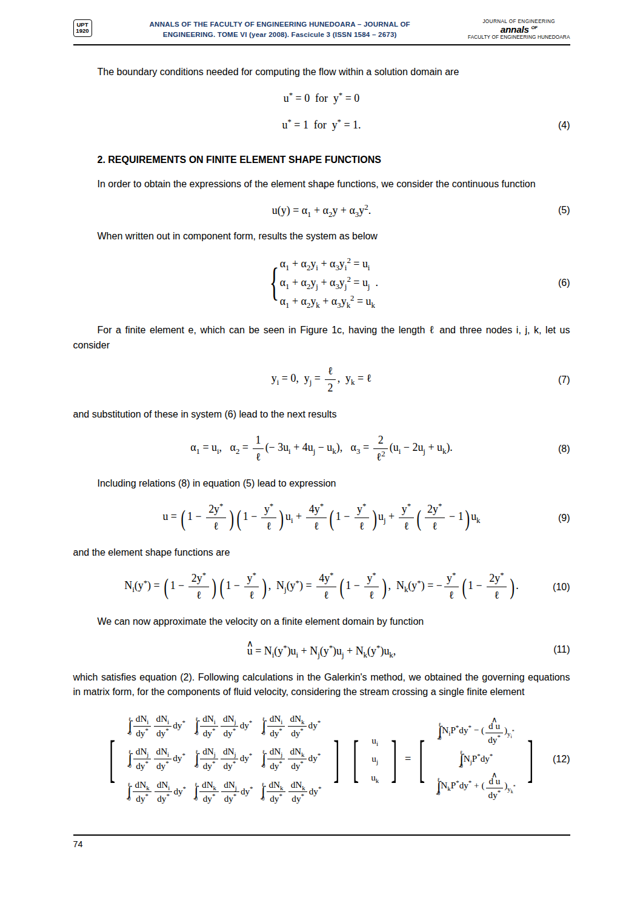UPT
1920
ANNALS OF THE FACULTY OF ENGINEERING HUNEDOARA – JOURNAL OF
ENGINEERING. TOME VI (year 2008). Fascicule 3 (ISSN 1584 – 2673)
JOURNAL OF ENGINEERING
annals OF
FACULTY OF ENGINEERING HUNEDOARA
The boundary conditions needed for computing the flow within a solution domain are
u* = 0 for y* = 0
u* = 1 for y* = 1.
(4)
2. REQUIREMENTS ON FINITE ELEMENT SHAPE FUNCTIONS
In order to obtain the expressions of the element shape functions, we consider the continuous function
u(y) = α1 + α2y + α3y2.
(5)
When written out in component form, results the system as below
{
α1 + α2yi + α3yi2 = ui
α1 + α2yj + α3yj2 = uj .
α1 + α2yk + α3yk2 = uk
(6)
For a finite element e, which can be seen in Figure 1c, having the length ℓ and three nodes i, j, k, let us consider
yi = 0, yj = ℓ 2, yk = ℓ
(7)
and substitution of these in system (6) lead to the next results
α1 = ui, α2 = 1 ℓ(− 3ui + 4uj − uk), α3 = 2 ℓ2(ui − 2uj + uk).
(8)
Including relations (8) in equation (5) lead to expression
u = (1 − 2y*ℓ)(1 − y*ℓ) ui + 4y*ℓ(1 − y*ℓ) uj + y*ℓ(2y*ℓ − 1) uk
(9)
and the element shape functions are
Ni(y*) = (1 − 2y*ℓ)(1 − y*ℓ), Nj(y*) = 4y*ℓ(1 − y*ℓ), Nk(y*) = −y*ℓ(1 − 2y*ℓ).
(10)
We can now approximate the velocity on a finite element domain by function
∧u = Ni(y*)ui + Nj(y*)uj + Nk(y*)uk,
(11)
which satisfies equation (2). Following calculations in the Galerkin's method, we obtained the governing equations in matrix form, for the components of fluid velocity, considering the stream crossing a single finite element
[
| ℓ ∫ 0 dN i dy * dN i dy * dy * | ℓ ∫ 0 dN i dy * dN j dy * dy * | ℓ ∫ 0 dN i dy * dN k dy * dy * |
| ℓ ∫ 0 dN j dy * dN i dy * dy * | ℓ ∫ 0 dN j dy * dN j dy * dy * | ℓ ∫ 0 dN j dy * dN k dy * dy * |
| ℓ ∫ 0 dN k dy * dN i dy * dy * | ℓ ∫ 0 dN k dy * dN j dy * dy * | ℓ ∫ 0 dN k dy * dN k dy * dy * |
] [
| u i |
| u j |
| u k |
] = [
| ℓ ∫ 0 N i P * dy * − ( ∧ d u dy * ) y i * |
| ℓ ∫ 0 N j P * dy * |
| ℓ ∫ 0 N k P * dy * + ( ∧ d u dy * ) y k * |
]
(12)
74